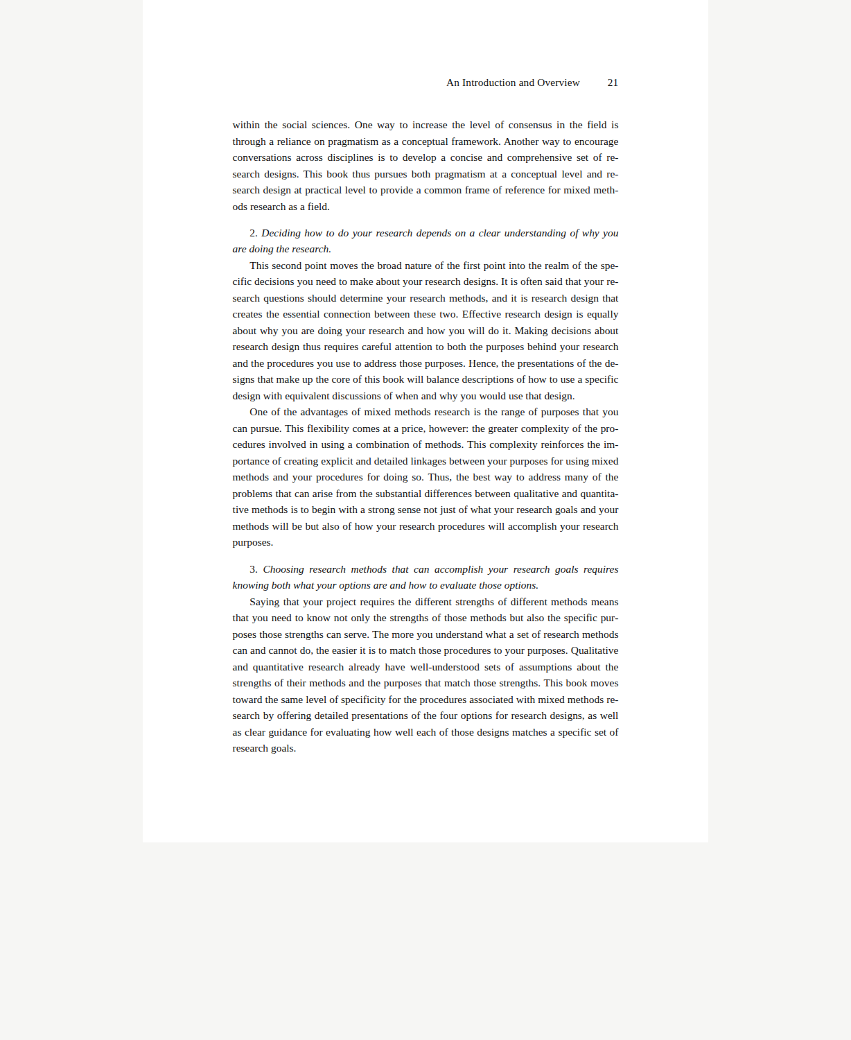An Introduction and Overview 21
within the social sciences. One way to increase the level of consensus in the field is through a reliance on pragmatism as a conceptual framework. Another way to encourage conversations across disciplines is to develop a concise and comprehensive set of research designs. This book thus pursues both pragmatism at a conceptual level and research design at practical level to provide a common frame of reference for mixed methods research as a field.
2. Deciding how to do your research depends on a clear understanding of why you are doing the research.
This second point moves the broad nature of the first point into the realm of the specific decisions you need to make about your research designs. It is often said that your research questions should determine your research methods, and it is research design that creates the essential connection between these two. Effective research design is equally about why you are doing your research and how you will do it. Making decisions about research design thus requires careful attention to both the purposes behind your research and the procedures you use to address those purposes. Hence, the presentations of the designs that make up the core of this book will balance descriptions of how to use a specific design with equivalent discussions of when and why you would use that design.
One of the advantages of mixed methods research is the range of purposes that you can pursue. This flexibility comes at a price, however: the greater complexity of the procedures involved in using a combination of methods. This complexity reinforces the importance of creating explicit and detailed linkages between your purposes for using mixed methods and your procedures for doing so. Thus, the best way to address many of the problems that can arise from the substantial differences between qualitative and quantitative methods is to begin with a strong sense not just of what your research goals and your methods will be but also of how your research procedures will accomplish your research purposes.
3. Choosing research methods that can accomplish your research goals requires knowing both what your options are and how to evaluate those options.
Saying that your project requires the different strengths of different methods means that you need to know not only the strengths of those methods but also the specific purposes those strengths can serve. The more you understand what a set of research methods can and cannot do, the easier it is to match those procedures to your purposes. Qualitative and quantitative research already have well-understood sets of assumptions about the strengths of their methods and the purposes that match those strengths. This book moves toward the same level of specificity for the procedures associated with mixed methods research by offering detailed presentations of the four options for research designs, as well as clear guidance for evaluating how well each of those designs matches a specific set of research goals.